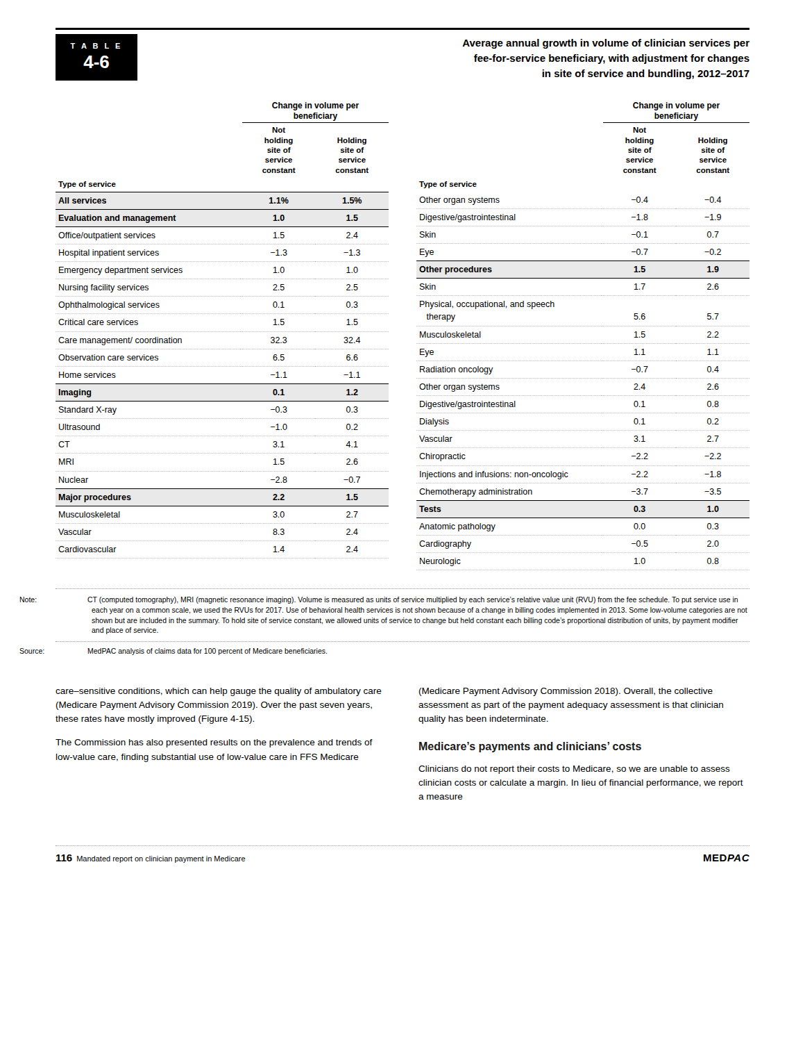T A B L E 4-6
Average annual growth in volume of clinician services per
fee-for-service beneficiary, with adjustment for changes
in site of service and bundling, 2012–2017
| | Change in volume per beneficiary |
| --- | --- |
| Not holding site of service constant | Holding site of service constant |
| Type of service | | |
| All services | 1.1% | 1.5% |
| Evaluation and management | 1.0 | 1.5 |
| Office/outpatient services | 1.5 | 2.4 |
| Hospital inpatient services | −1.3 | −1.3 |
| Emergency department services | 1.0 | 1.0 |
| Nursing facility services | 2.5 | 2.5 |
| Ophthalmological services | 0.1 | 0.3 |
| Critical care services | 1.5 | 1.5 |
| Care management/ coordination | 32.3 | 32.4 |
| Observation care services | 6.5 | 6.6 |
| Home services | −1.1 | −1.1 |
| Imaging | 0.1 | 1.2 |
| Standard X-ray | −0.3 | 0.3 |
| Ultrasound | −1.0 | 0.2 |
| CT | 3.1 | 4.1 |
| MRI | 1.5 | 2.6 |
| Nuclear | −2.8 | −0.7 |
| Major procedures | 2.2 | 1.5 |
| Musculoskeletal | 3.0 | 2.7 |
| Vascular | 8.3 | 2.4 |
| Cardiovascular | 1.4 | 2.4 |
| | Change in volume per beneficiary |
| --- | --- |
| Not holding site of service constant | Holding site of service constant |
| Type of service | | |
| Other organ systems | −0.4 | −0.4 |
| Digestive/gastrointestinal | −1.8 | −1.9 |
| Skin | −0.1 | 0.7 |
| Eye | −0.7 | −0.2 |
| Other procedures | 1.5 | 1.9 |
| Skin | 1.7 | 2.6 |
| Physical, occupational, and speech therapy | 5.6 | 5.7 |
| Musculoskeletal | 1.5 | 2.2 |
| Eye | 1.1 | 1.1 |
| Radiation oncology | −0.7 | 0.4 |
| Other organ systems | 2.4 | 2.6 |
| Digestive/gastrointestinal | 0.1 | 0.8 |
| Dialysis | 0.1 | 0.2 |
| Vascular | 3.1 | 2.7 |
| Chiropractic | −2.2 | −2.2 |
| Injections and infusions: non-oncologic | −2.2 | −1.8 |
| Chemotherapy administration | −3.7 | −3.5 |
| Tests | 0.3 | 1.0 |
| Anatomic pathology | 0.0 | 0.3 |
| Cardiography | −0.5 | 2.0 |
| Neurologic | 1.0 | 0.8 |
Note: CT (computed tomography), MRI (magnetic resonance imaging). Volume is measured as units of service multiplied by each service’s relative value unit (RVU) from the fee schedule. To put service use in each year on a common scale, we used the RVUs for 2017. Use of behavioral health services is not shown because of a change in billing codes implemented in 2013. Some low-volume categories are not shown but are included in the summary. To hold site of service constant, we allowed units of service to change but held constant each billing code’s proportional distribution of units, by payment modifier and place of service.
Source: MedPAC analysis of claims data for 100 percent of Medicare beneficiaries.
care–sensitive conditions, which can help gauge the quality of ambulatory care (Medicare Payment Advisory Commission 2019). Over the past seven years, these rates have mostly improved (Figure 4-15).
The Commission has also presented results on the prevalence and trends of low-value care, finding substantial use of low-value care in FFS Medicare
(Medicare Payment Advisory Commission 2018). Overall, the collective assessment as part of the payment adequacy assessment is that clinician quality has been indeterminate.
Medicare’s payments and clinicians’ costs
Clinicians do not report their costs to Medicare, so we are unable to assess clinician costs or calculate a margin. In lieu of financial performance, we report a measure
116 Mandated report on clinician payment in Medicare
MEDPAC